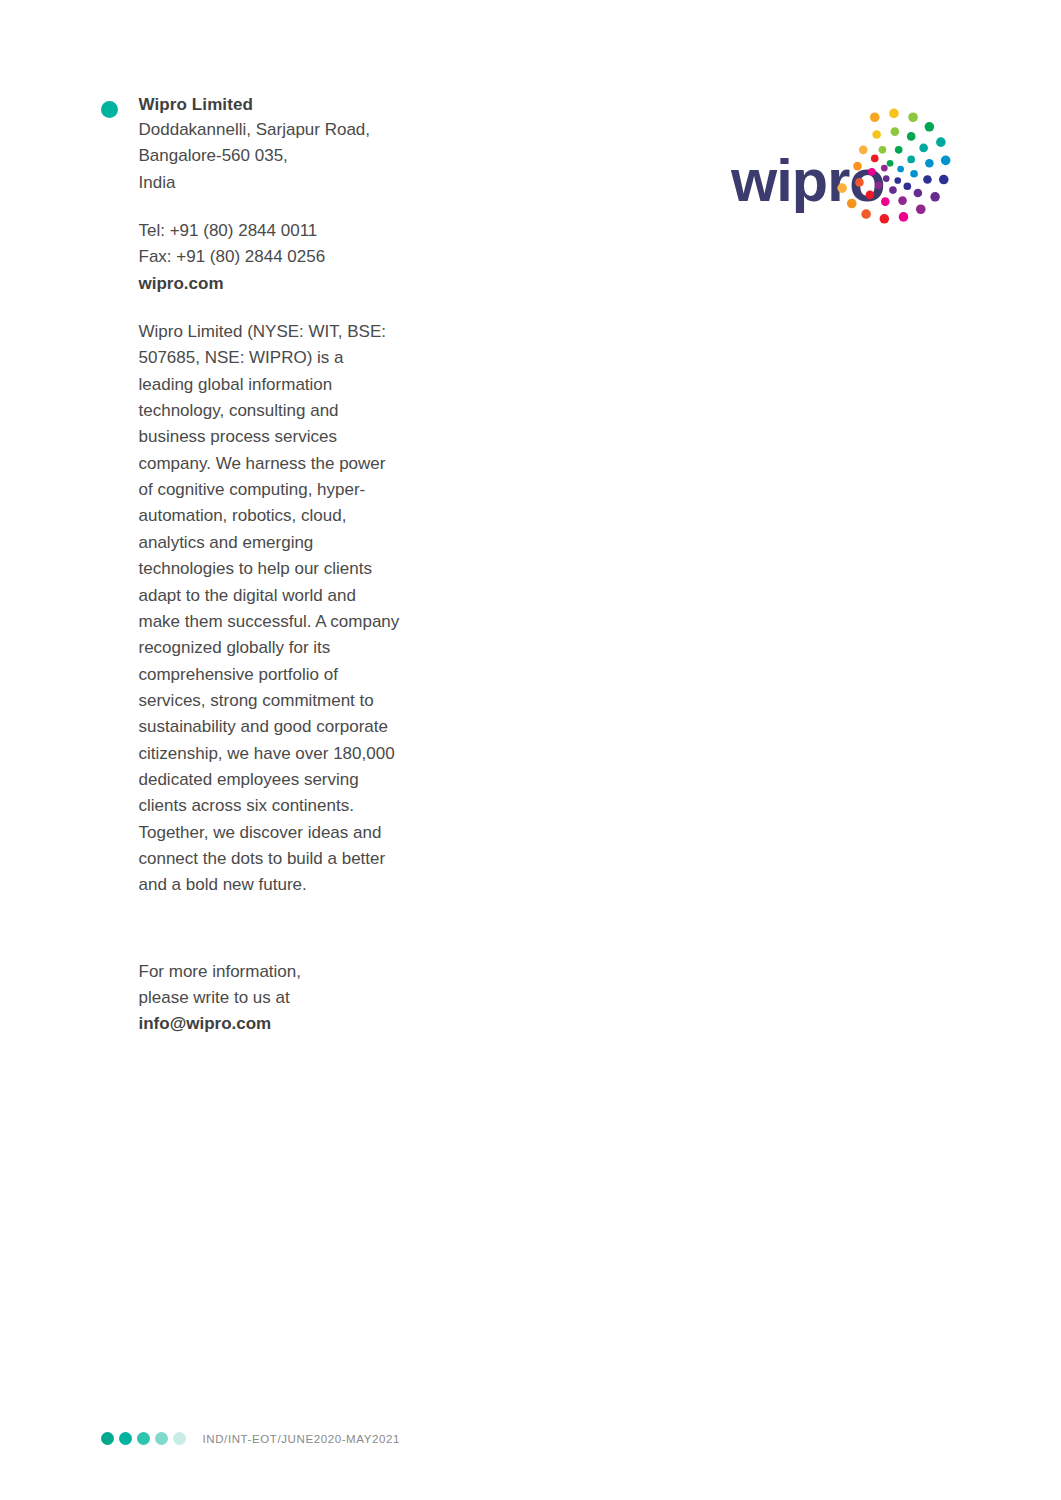Wipro Limited
Doddakannelli, Sarjapur Road,
Bangalore-560 035,
India
Tel: +91 (80) 2844 0011
Fax: +91 (80) 2844 0256
wipro.com
Wipro Limited (NYSE: WIT, BSE: 507685, NSE: WIPRO) is a leading global information technology, consulting and business process services company. We harness the power of cognitive computing, hyper-automation, robotics, cloud, analytics and emerging technologies to help our clients adapt to the digital world and make them successful. A company recognized globally for its comprehensive portfolio of services, strong commitment to sustainability and good corporate citizenship, we have over 180,000 dedicated employees serving clients across six continents. Together, we discover ideas and connect the dots to build a better and a bold new future.
For more information,
please write to us at
info@wipro.com
wipro
IND/INT-EOT/JUNE2020-MAY2021